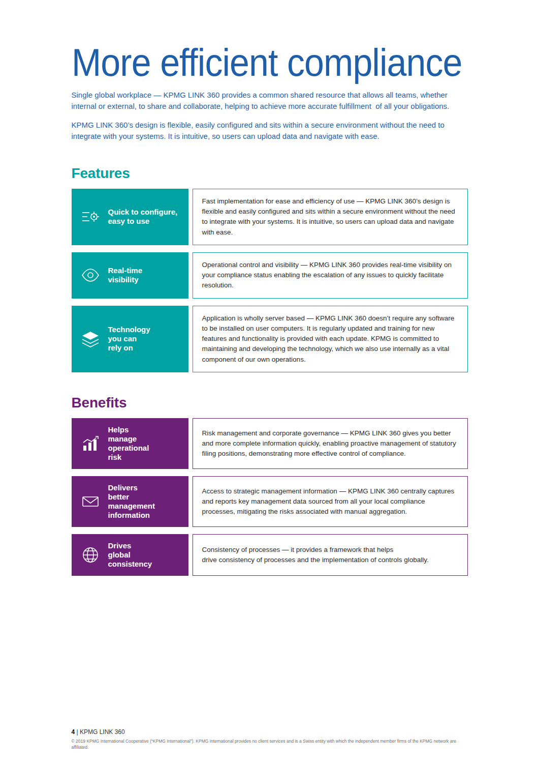More efficient compliance
Single global workplace — KPMG LINK 360 provides a common shared resource that allows all teams, whether internal or external, to share and collaborate, helping to achieve more accurate fulfillment of all your obligations.
KPMG LINK 360’s design is flexible, easily configured and sits within a secure environment without the need to integrate with your systems. It is intuitive, so users can upload data and navigate with ease.
Features
Quick to configure,
easy to use
Fast implementation for ease and efficiency of use — KPMG LINK 360’s design is flexible and easily configured and sits within a secure environment without the need to integrate with your systems. It is intuitive, so users can upload data and navigate with ease.
Real-time
visibility
Operational control and visibility — KPMG LINK 360 provides real-time visibility on your compliance status enabling the escalation of any issues to quickly facilitate resolution.
Technology
you can
rely on
Application is wholly server based — KPMG LINK 360 doesn’t require any software to be installed on user computers. It is regularly updated and training for new features and functionality is provided with each update. KPMG is committed to maintaining and developing the technology, which we also use internally as a vital component of our own operations.
Benefits
Helps
manage
operational
risk
Risk management and corporate governance — KPMG LINK 360 gives you better and more complete information quickly, enabling proactive management of statutory filing positions, demonstrating more effective control of compliance.
Delivers
better
management
information
Access to strategic management information — KPMG LINK 360 centrally captures and reports key management data sourced from all your local compliance processes, mitigating the risks associated with manual aggregation.
Drives
global
consistency
Consistency of processes — it provides a framework that helps
drive consistency of processes and the implementation of controls globally.
4 | KPMG LINK 360
© 2019 KPMG International Cooperative (“KPMG International”). KPMG International provides no client services and is a Swiss entity with which the independent member firms of the KPMG network are affiliated.